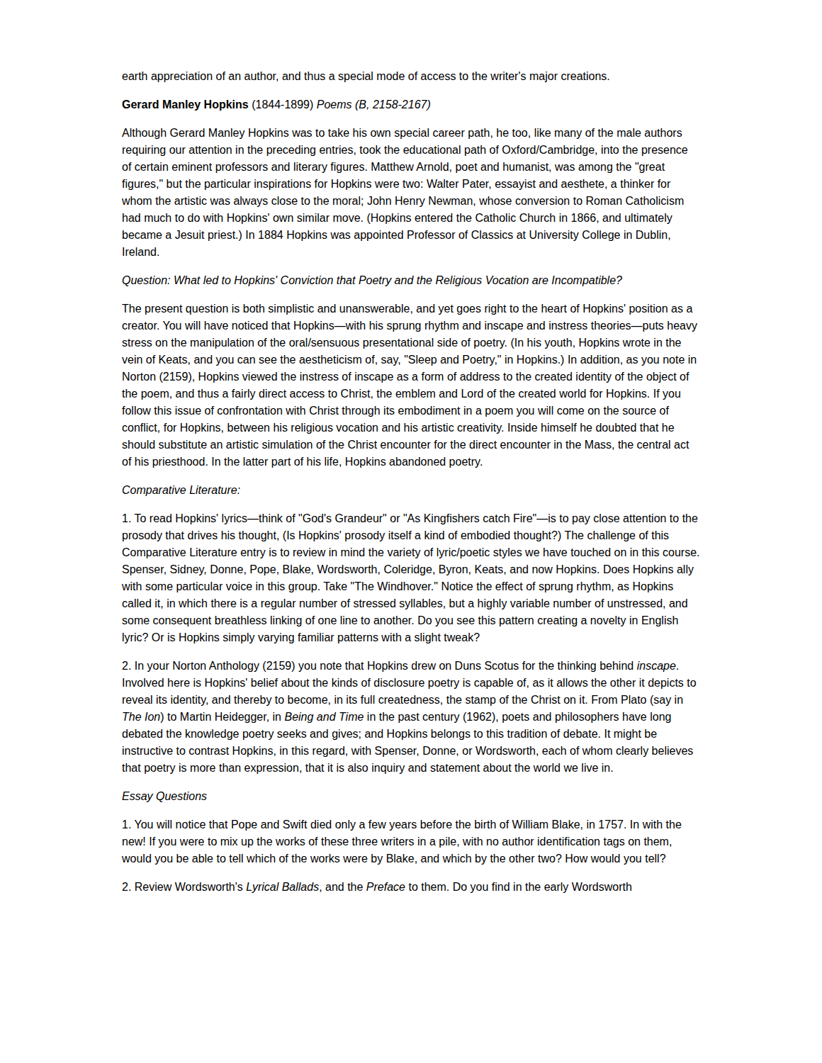earth appreciation of an author, and thus a special mode of access to the writer's major creations.
Gerard Manley Hopkins (1844-1899) Poems (B, 2158-2167)
Although Gerard Manley Hopkins was to take his own special career path, he too, like many of the male authors requiring our attention in the preceding entries, took the educational path of Oxford/Cambridge, into the presence of certain eminent professors and literary figures. Matthew Arnold, poet and humanist, was among the "great figures," but the particular inspirations for Hopkins were two: Walter Pater, essayist and aesthete, a thinker for whom the artistic was always close to the moral; John Henry Newman, whose conversion to Roman Catholicism had much to do with Hopkins' own similar move. (Hopkins entered the Catholic Church in 1866, and ultimately became a Jesuit priest.) In 1884 Hopkins was appointed Professor of Classics at University College in Dublin, Ireland.
Question: What led to Hopkins' Conviction that Poetry and the Religious Vocation are Incompatible?
The present question is both simplistic and unanswerable, and yet goes right to the heart of Hopkins' position as a creator. You will have noticed that Hopkins—with his sprung rhythm and inscape and instress theories—puts heavy stress on the manipulation of the oral/sensuous presentational side of poetry. (In his youth, Hopkins wrote in the vein of Keats, and you can see the aestheticism of, say, "Sleep and Poetry," in Hopkins.) In addition, as you note in Norton (2159), Hopkins viewed the instress of inscape as a form of address to the created identity of the object of the poem, and thus a fairly direct access to Christ, the emblem and Lord of the created world for Hopkins. If you follow this issue of confrontation with Christ through its embodiment in a poem you will come on the source of conflict, for Hopkins, between his religious vocation and his artistic creativity. Inside himself he doubted that he should substitute an artistic simulation of the Christ encounter for the direct encounter in the Mass, the central act of his priesthood. In the latter part of his life, Hopkins abandoned poetry.
Comparative Literature:
1. To read Hopkins' lyrics—think of "God's Grandeur" or "As Kingfishers catch Fire"—is to pay close attention to the prosody that drives his thought, (Is Hopkins' prosody itself a kind of embodied thought?) The challenge of this Comparative Literature entry is to review in mind the variety of lyric/poetic styles we have touched on in this course. Spenser, Sidney, Donne, Pope, Blake, Wordsworth, Coleridge, Byron, Keats, and now Hopkins. Does Hopkins ally with some particular voice in this group. Take "The Windhover." Notice the effect of sprung rhythm, as Hopkins called it, in which there is a regular number of stressed syllables, but a highly variable number of unstressed, and some consequent breathless linking of one line to another. Do you see this pattern creating a novelty in English lyric? Or is Hopkins simply varying familiar patterns with a slight tweak?
2. In your Norton Anthology (2159) you note that Hopkins drew on Duns Scotus for the thinking behind inscape. Involved here is Hopkins' belief about the kinds of disclosure poetry is capable of, as it allows the other it depicts to reveal its identity, and thereby to become, in its full createdness, the stamp of the Christ on it. From Plato (say in The Ion) to Martin Heidegger, in Being and Time in the past century (1962), poets and philosophers have long debated the knowledge poetry seeks and gives; and Hopkins belongs to this tradition of debate. It might be instructive to contrast Hopkins, in this regard, with Spenser, Donne, or Wordsworth, each of whom clearly believes that poetry is more than expression, that it is also inquiry and statement about the world we live in.
Essay Questions
1. You will notice that Pope and Swift died only a few years before the birth of William Blake, in 1757. In with the new! If you were to mix up the works of these three writers in a pile, with no author identification tags on them, would you be able to tell which of the works were by Blake, and which by the other two? How would you tell?
2. Review Wordsworth's Lyrical Ballads, and the Preface to them. Do you find in the early Wordsworth